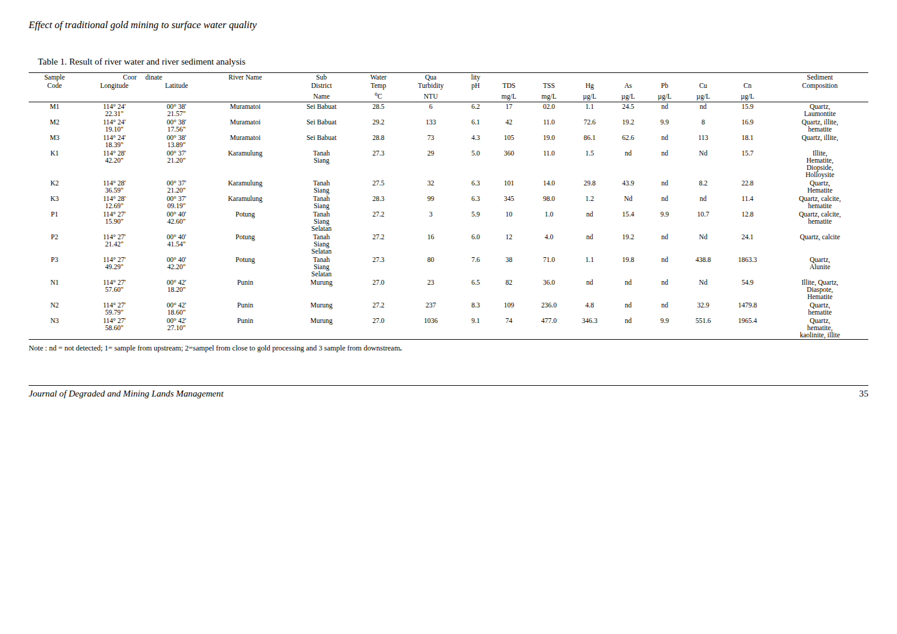Effect of traditional gold mining to surface water quality
Table 1. Result of river water and river sediment analysis
| Sample | Coor dinate | River Name | Sub | Water | Qua | lity | | | | | | | | Sediment |
| --- | --- | --- | --- | --- | --- | --- | --- | --- | --- | --- | --- | --- | --- | --- |
| Code | Longitude | Latitude | | District | Temp | Turbidity | pH | TDS | TSS | Hg | As | Pb | Cu | Cn | Composition |
| | | | | Name | o C | NTU | | mg/L | mg/L | µg/L | µg/L | µg/L | µg/L | µg/L | |
| M1 | 114° 24' 22.31" | 00° 38' 21.57" | Muramatoi | Sei Babuat | 28.5 | 6 | 6.2 | 17 | 02.0 | 1.1 | 24.5 | nd | nd | 15.9 | Quartz, Laumontite |
| M2 | 114° 24' 19.10" | 00° 38' 17.56" | Muramatoi | Sei Babuat | 29.2 | 133 | 6.1 | 42 | 11.0 | 72.6 | 19.2 | 9.9 | 8 | 16.9 | Quartz, illite, hematite |
| M3 | 114° 24' 18.39" | 00° 38' 13.89" | Muramatoi | Sei Babuat | 28.8 | 73 | 4.3 | 105 | 19.0 | 86.1 | 62.6 | nd | 113 | 18.1 | Quartz, illite, |
| K1 | 114° 28' 42.20" | 00° 37' 21.20" | Karamulung | Tanah Siang | 27.3 | 29 | 5.0 | 360 | 11.0 | 1.5 | nd | nd | Nd | 15.7 | Illite, Hematite, Diopside, Holloysite |
| K2 | 114° 28' 36.59" | 00° 37' 21.20" | Karamulung | Tanah Siang | 27.5 | 32 | 6.3 | 101 | 14.0 | 29.8 | 43.9 | nd | 8.2 | 22.8 | Quartz, Hematite |
| K3 | 114° 28' 12.69" | 00° 37' 09.19" | Karamulung | Tanah Siang | 28.3 | 99 | 6.3 | 345 | 98.0 | 1.2 | Nd | nd | nd | 11.4 | Quartz, calcite, hematite |
| P1 | 114° 27' 15.90" | 00° 40' 42.60" | Potung | Tanah Siang Selatan | 27.2 | 3 | 5.9 | 10 | 1.0 | nd | 15.4 | 9.9 | 10.7 | 12.8 | Quartz, calcite, hematite |
| P2 | 114° 27' 21.42" | 00° 40' 41.54" | Potung | Tanah Siang Selatan | 27.2 | 16 | 6.0 | 12 | 4.0 | nd | 19.2 | nd | Nd | 24.1 | Quartz, calcite |
| P3 | 114° 27' 49.29" | 00° 40' 42.20" | Potung | Tanah Siang Selatan | 27.3 | 80 | 7.6 | 38 | 71.0 | 1.1 | 19.8 | nd | 438.8 | 1863.3 | Quartz, Alunite |
| N1 | 114° 27' 57.60" | 00° 42' 18.20" | Punin | Murung | 27.0 | 23 | 6.5 | 82 | 36.0 | nd | nd | nd | Nd | 54.9 | Illite, Quartz, Diaspote, Hematite |
| N2 | 114° 27' 59.79" | 00° 42' 18.60" | Punin | Murung | 27.2 | 237 | 8.3 | 109 | 236.0 | 4.8 | nd | nd | 32.9 | 1479.8 | Quartz, hematite |
| N3 | 114° 27' 58.60" | 00° 42' 27.10" | Punin | Murung | 27.0 | 1036 | 9.1 | 74 | 477.0 | 346.3 | nd | 9.9 | 551.6 | 1965.4 | Quartz, hematite, kaolinite, illite |
Note : nd = not detected; 1= sample from upstream; 2=sampel from close to gold processing and 3 sample from downstream.
Journal of Degraded and Mining Lands Management 35